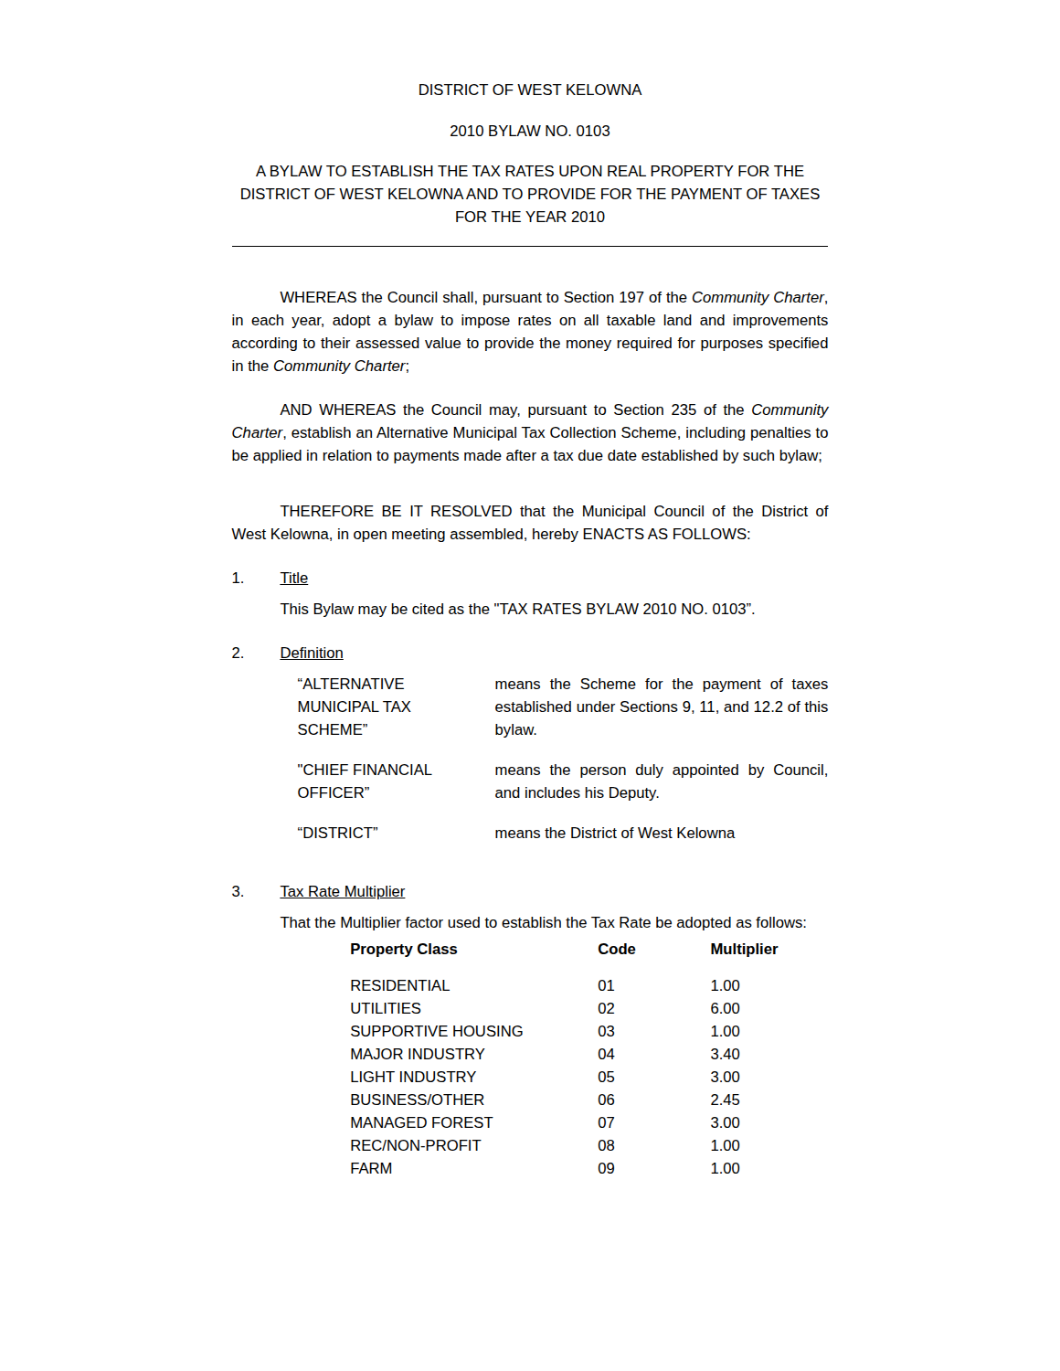DISTRICT OF WEST KELOWNA
2010 BYLAW NO. 0103
A BYLAW TO ESTABLISH THE TAX RATES UPON REAL PROPERTY FOR THE DISTRICT OF WEST KELOWNA AND TO PROVIDE FOR THE PAYMENT OF TAXES FOR THE YEAR 2010
WHEREAS the Council shall, pursuant to Section 197 of the Community Charter, in each year, adopt a bylaw to impose rates on all taxable land and improvements according to their assessed value to provide the money required for purposes specified in the Community Charter;
AND WHEREAS the Council may, pursuant to Section 235 of the Community Charter, establish an Alternative Municipal Tax Collection Scheme, including penalties to be applied in relation to payments made after a tax due date established by such bylaw;
THEREFORE BE IT RESOLVED that the Municipal Council of the District of West Kelowna, in open meeting assembled, hereby ENACTS AS FOLLOWS:
1. Title
This Bylaw may be cited as the "TAX RATES BYLAW 2010 NO. 0103”.
2. Definition
| “ALTERNATIVE MUNICIPAL TAX SCHEME” | means the Scheme for the payment of taxes established under Sections 9, 11, and 12.2 of this bylaw. |
| "CHIEF FINANCIAL OFFICER” | means the person duly appointed by Council, and includes his Deputy. |
| “DISTRICT” | means the District of West Kelowna |
3. Tax Rate Multiplier
That the Multiplier factor used to establish the Tax Rate be adopted as follows:
| Property Class | Code | Multiplier |
| --- | --- | --- |
| RESIDENTIAL | 01 | 1.00 |
| UTILITIES | 02 | 6.00 |
| SUPPORTIVE HOUSING | 03 | 1.00 |
| MAJOR INDUSTRY | 04 | 3.40 |
| LIGHT INDUSTRY | 05 | 3.00 |
| BUSINESS/OTHER | 06 | 2.45 |
| MANAGED FOREST | 07 | 3.00 |
| REC/NON-PROFIT | 08 | 1.00 |
| FARM | 09 | 1.00 |